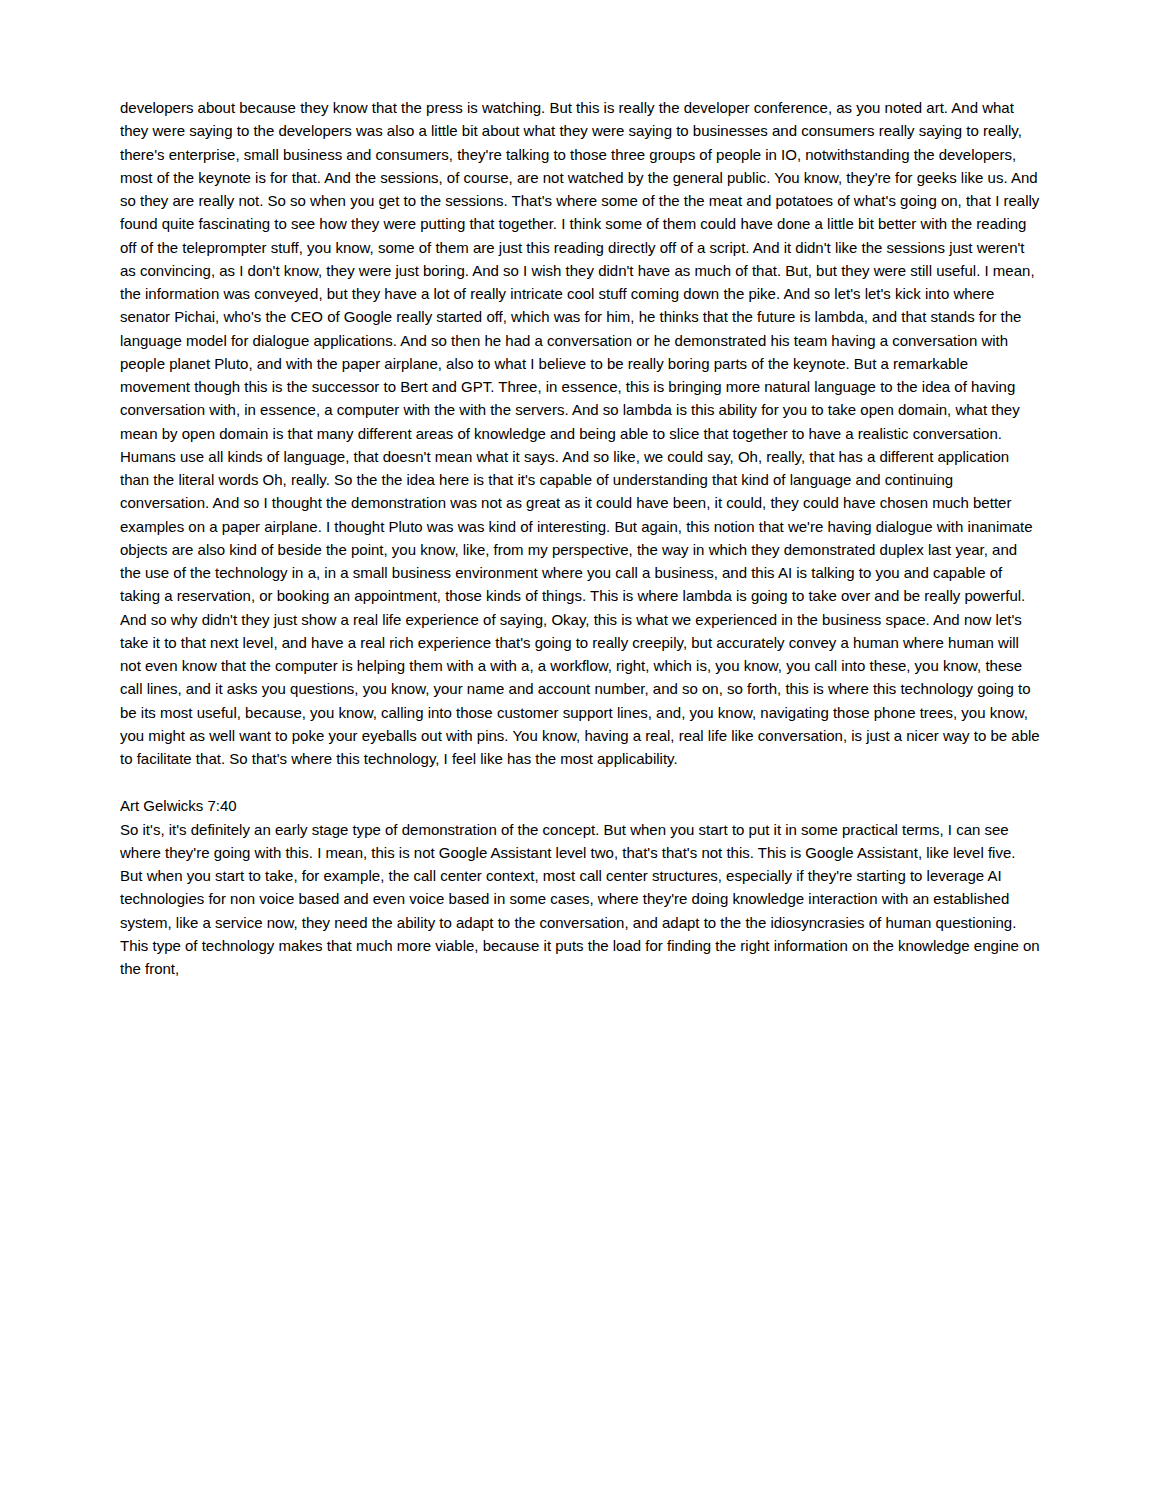developers about because they know that the press is watching. But this is really the developer conference, as you noted art. And what they were saying to the developers was also a little bit about what they were saying to businesses and consumers really saying to really, there's enterprise, small business and consumers, they're talking to those three groups of people in IO, notwithstanding the developers, most of the keynote is for that. And the sessions, of course, are not watched by the general public. You know, they're for geeks like us. And so they are really not. So so when you get to the sessions. That's where some of the the meat and potatoes of what's going on, that I really found quite fascinating to see how they were putting that together. I think some of them could have done a little bit better with the reading off of the teleprompter stuff, you know, some of them are just this reading directly off of a script. And it didn't like the sessions just weren't as convincing, as I don't know, they were just boring. And so I wish they didn't have as much of that. But, but they were still useful. I mean, the information was conveyed, but they have a lot of really intricate cool stuff coming down the pike. And so let's let's kick into where senator Pichai, who's the CEO of Google really started off, which was for him, he thinks that the future is lambda, and that stands for the language model for dialogue applications. And so then he had a conversation or he demonstrated his team having a conversation with people planet Pluto, and with the paper airplane, also to what I believe to be really boring parts of the keynote. But a remarkable movement though this is the successor to Bert and GPT. Three, in essence, this is bringing more natural language to the idea of having conversation with, in essence, a computer with the with the servers. And so lambda is this ability for you to take open domain, what they mean by open domain is that many different areas of knowledge and being able to slice that together to have a realistic conversation. Humans use all kinds of language, that doesn't mean what it says. And so like, we could say, Oh, really, that has a different application than the literal words Oh, really. So the the idea here is that it's capable of understanding that kind of language and continuing conversation. And so I thought the demonstration was not as great as it could have been, it could, they could have chosen much better examples on a paper airplane. I thought Pluto was was kind of interesting. But again, this notion that we're having dialogue with inanimate objects are also kind of beside the point, you know, like, from my perspective, the way in which they demonstrated duplex last year, and the use of the technology in a, in a small business environment where you call a business, and this AI is talking to you and capable of taking a reservation, or booking an appointment, those kinds of things. This is where lambda is going to take over and be really powerful. And so why didn't they just show a real life experience of saying, Okay, this is what we experienced in the business space. And now let's take it to that next level, and have a real rich experience that's going to really creepily, but accurately convey a human where human will not even know that the computer is helping them with a with a, a workflow, right, which is, you know, you call into these, you know, these call lines, and it asks you questions, you know, your name and account number, and so on, so forth, this is where this technology going to be its most useful, because, you know, calling into those customer support lines, and, you know, navigating those phone trees, you know, you might as well want to poke your eyeballs out with pins. You know, having a real, real life like conversation, is just a nicer way to be able to facilitate that. So that's where this technology, I feel like has the most applicability.
Art Gelwicks 7:40
So it's, it's definitely an early stage type of demonstration of the concept. But when you start to put it in some practical terms, I can see where they're going with this. I mean, this is not Google Assistant level two, that's that's not this. This is Google Assistant, like level five. But when you start to take, for example, the call center context, most call center structures, especially if they're starting to leverage AI technologies for non voice based and even voice based in some cases, where they're doing knowledge interaction with an established system, like a service now, they need the ability to adapt to the conversation, and adapt to the the idiosyncrasies of human questioning. This type of technology makes that much more viable, because it puts the load for finding the right information on the knowledge engine on the front,